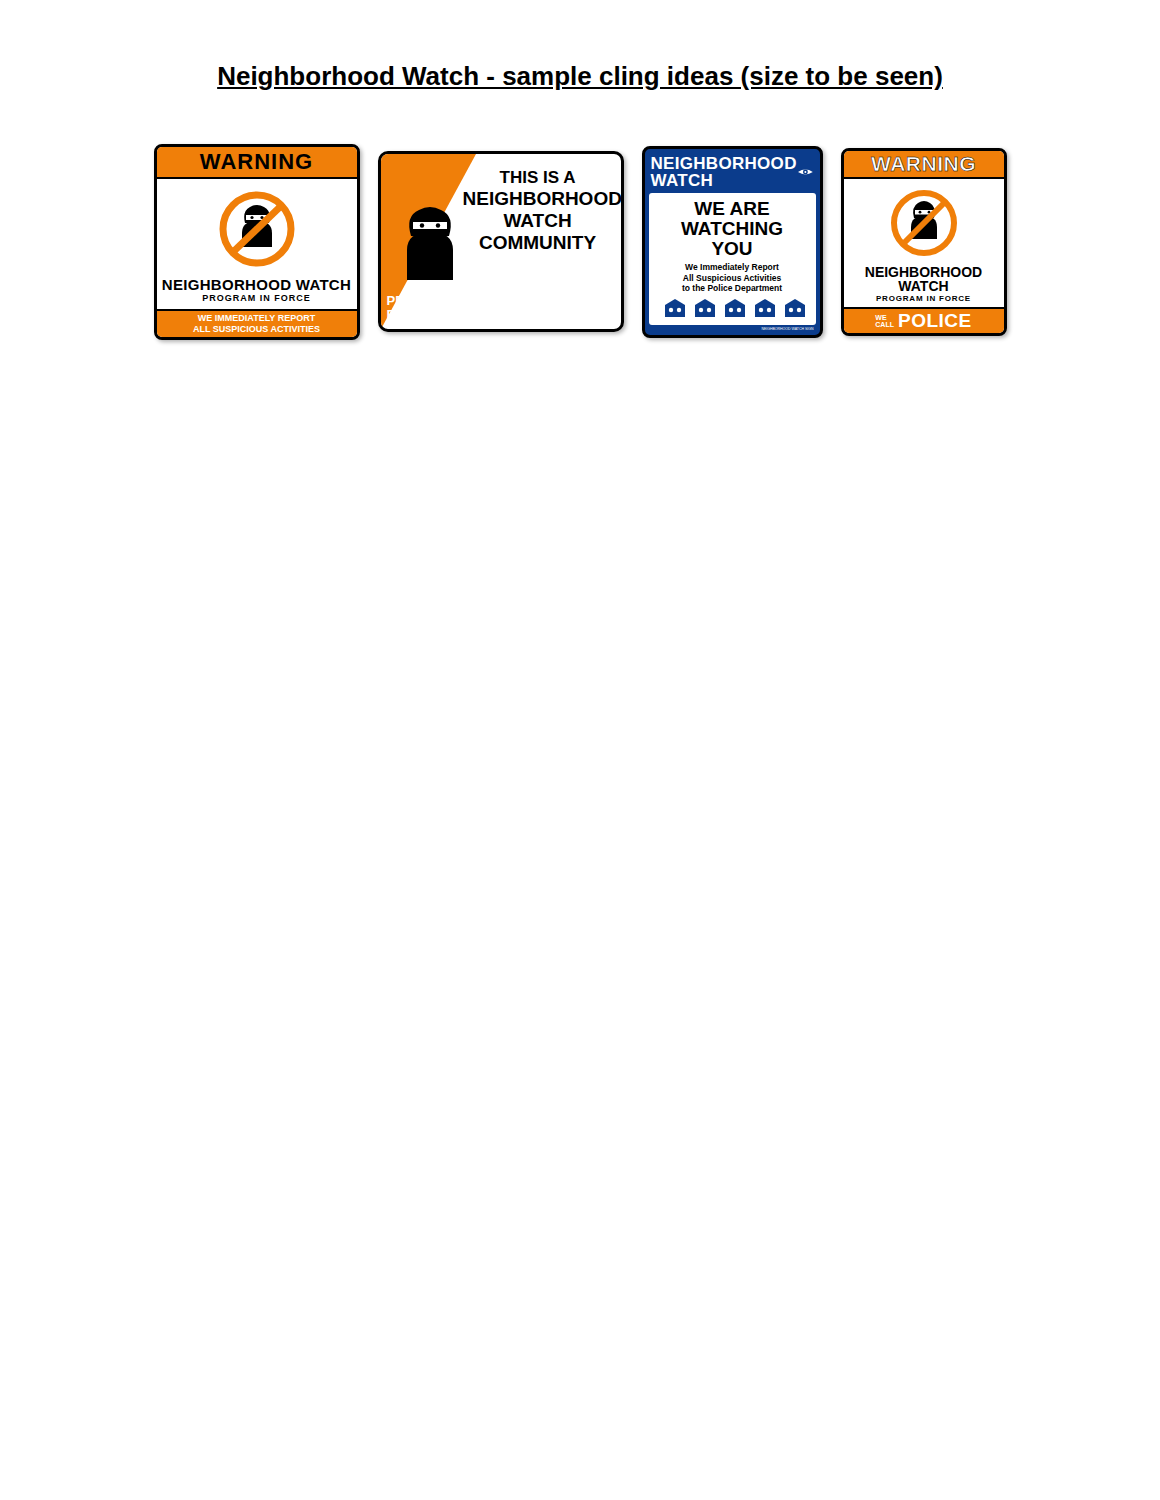Neighborhood Watch - sample cling ideas (size to be seen)
WARNING
NEIGHBORHOOD WATCH
PROGRAM IN FORCE
WE IMMEDIATELY REPORT ALL SUSPICIOUS ACTIVITIES
THIS IS A
NEIGHBORHOOD
WATCH
COMMUNITY
PREVENT
BURGLARIES
NEIGHBORHOOD
WATCH
WE ARE
WATCHING
YOU
We Immediately Report
All Suspicious Activities
to the Police Department
NEIGHBORHOOD WATCH SIGN
WARNING
NEIGHBORHOOD
WATCH
PROGRAM IN FORCE
WE
CALL
POLICE